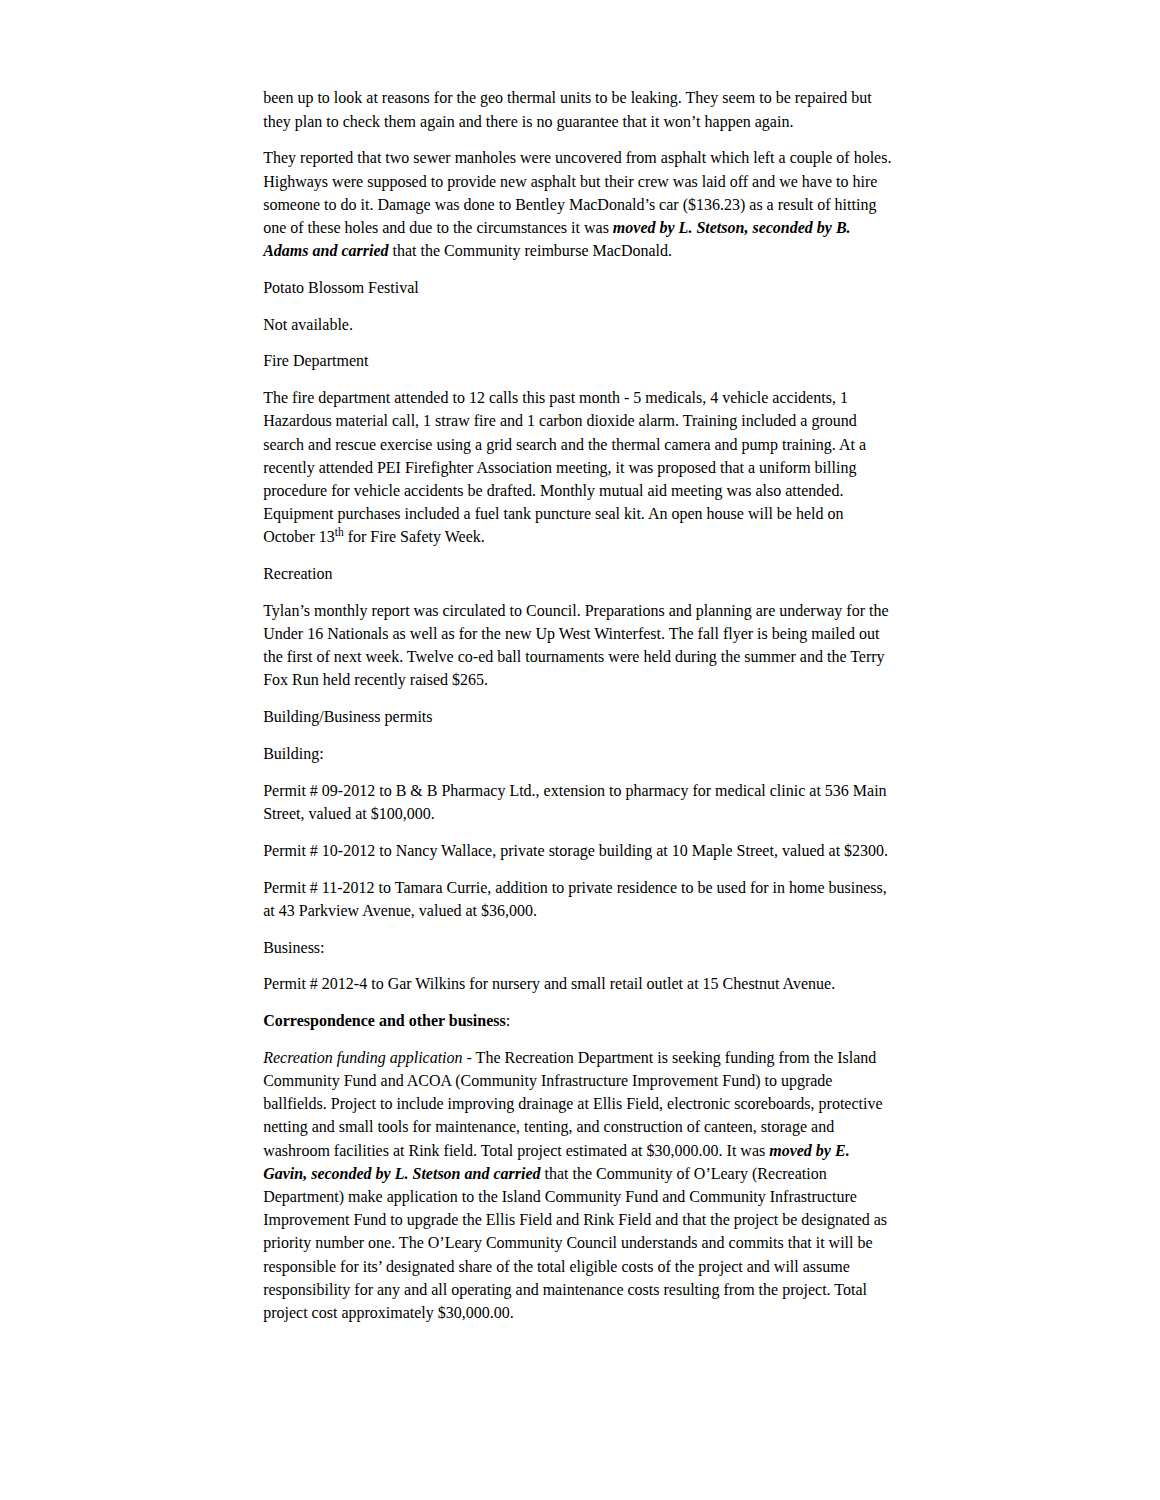been up to look at reasons for the geo thermal units to be leaking. They seem to be repaired but they plan to check them again and there is no guarantee that it won’t happen again.
They reported that two sewer manholes were uncovered from asphalt which left a couple of holes. Highways were supposed to provide new asphalt but their crew was laid off and we have to hire someone to do it. Damage was done to Bentley MacDonald’s car ($136.23) as a result of hitting one of these holes and due to the circumstances it was moved by L. Stetson, seconded by B. Adams and carried that the Community reimburse MacDonald.
Potato Blossom Festival
Not available.
Fire Department
The fire department attended to 12 calls this past month - 5 medicals, 4 vehicle accidents, 1 Hazardous material call, 1 straw fire and 1 carbon dioxide alarm. Training included a ground search and rescue exercise using a grid search and the thermal camera and pump training. At a recently attended PEI Firefighter Association meeting, it was proposed that a uniform billing procedure for vehicle accidents be drafted. Monthly mutual aid meeting was also attended. Equipment purchases included a fuel tank puncture seal kit. An open house will be held on October 13th for Fire Safety Week.
Recreation
Tylan’s monthly report was circulated to Council. Preparations and planning are underway for the Under 16 Nationals as well as for the new Up West Winterfest. The fall flyer is being mailed out the first of next week. Twelve co-ed ball tournaments were held during the summer and the Terry Fox Run held recently raised $265.
Building/Business permits
Building:
Permit # 09-2012 to B & B Pharmacy Ltd., extension to pharmacy for medical clinic at 536 Main Street, valued at $100,000.
Permit # 10-2012 to Nancy Wallace, private storage building at 10 Maple Street, valued at $2300.
Permit # 11-2012 to Tamara Currie, addition to private residence to be used for in home business, at 43 Parkview Avenue, valued at $36,000.
Business:
Permit # 2012-4 to Gar Wilkins for nursery and small retail outlet at 15 Chestnut Avenue.
Correspondence and other business:
Recreation funding application - The Recreation Department is seeking funding from the Island Community Fund and ACOA (Community Infrastructure Improvement Fund) to upgrade ballfields. Project to include improving drainage at Ellis Field, electronic scoreboards, protective netting and small tools for maintenance, tenting, and construction of canteen, storage and washroom facilities at Rink field. Total project estimated at $30,000.00. It was moved by E. Gavin, seconded by L. Stetson and carried that the Community of O’Leary (Recreation Department) make application to the Island Community Fund and Community Infrastructure Improvement Fund to upgrade the Ellis Field and Rink Field and that the project be designated as priority number one. The O’Leary Community Council understands and commits that it will be responsible for its’ designated share of the total eligible costs of the project and will assume responsibility for any and all operating and maintenance costs resulting from the project. Total project cost approximately $30,000.00.